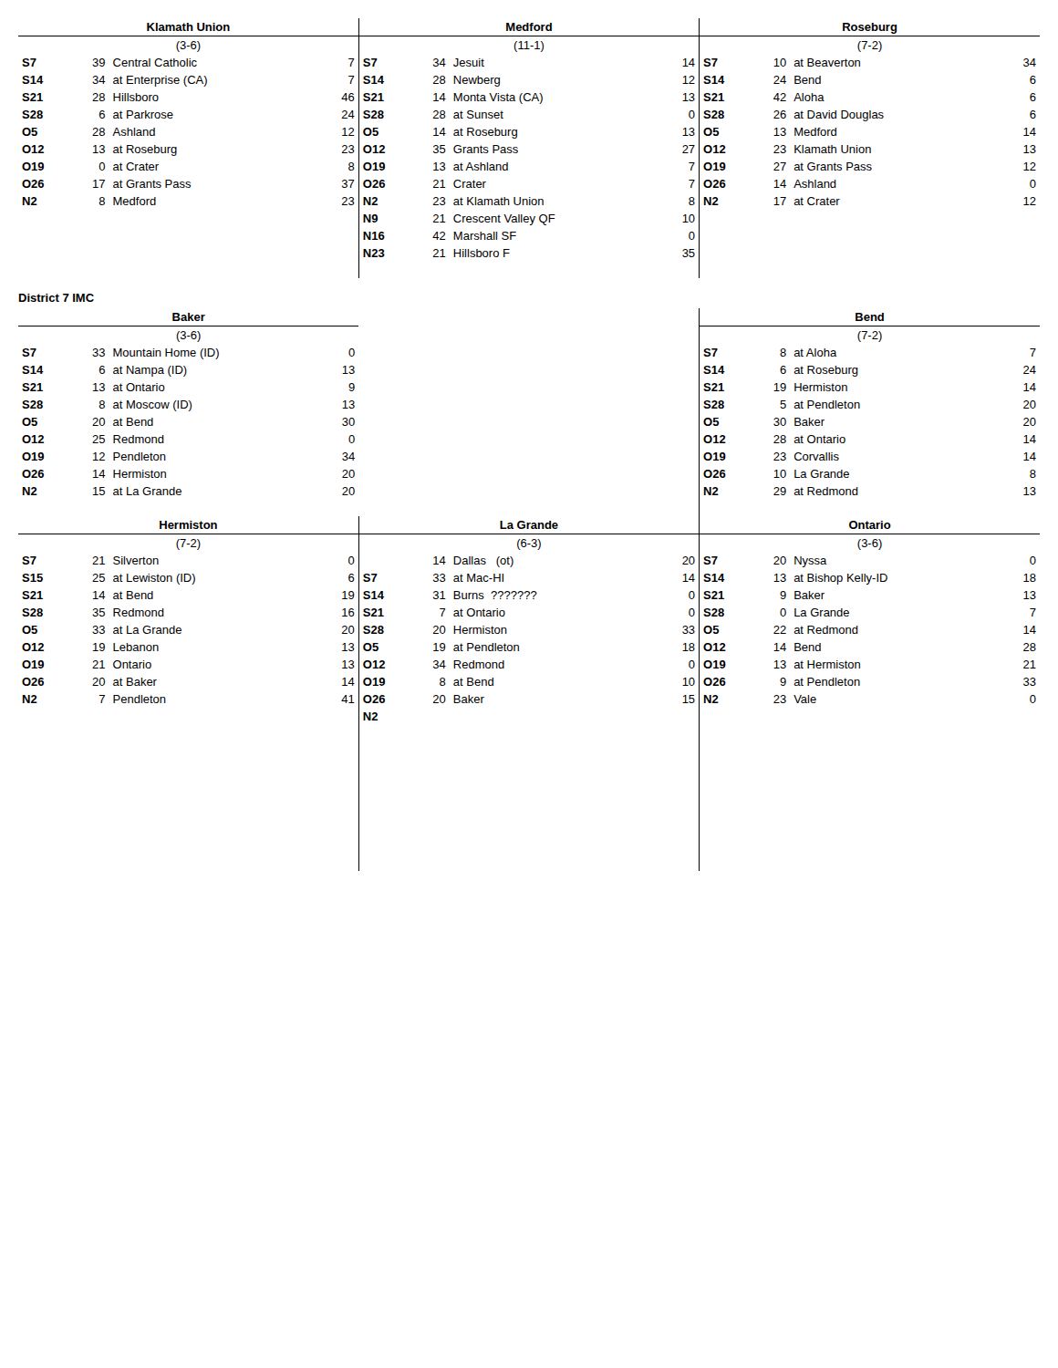| Klamath Union | Medford | Roseburg |
| (3-6) | (11-1) | (7-2) |
| S7 | 39 | Central Catholic | 7 | S7 | 34 | Jesuit | 14 | S7 | 10 | at Beaverton | 34 |
| S14 | 34 | at Enterprise (CA) | 7 | S14 | 28 | Newberg | 12 | S14 | 24 | Bend | 6 |
| S21 | 28 | Hillsboro | 46 | S21 | 14 | Monta Vista (CA) | 13 | S21 | 42 | Aloha | 6 |
| S28 | 6 | at Parkrose | 24 | S28 | 28 | at Sunset | 0 | S28 | 26 | at David Douglas | 6 |
| O5 | 28 | Ashland | 12 | O5 | 14 | at Roseburg | 13 | O5 | 13 | Medford | 14 |
| O12 | 13 | at Roseburg | 23 | O12 | 35 | Grants Pass | 27 | O12 | 23 | Klamath Union | 13 |
| O19 | 0 | at Crater | 8 | O19 | 13 | at Ashland | 7 | O19 | 27 | at Grants Pass | 12 |
| O26 | 17 | at Grants Pass | 37 | O26 | 21 | Crater | 7 | O26 | 14 | Ashland | 0 |
| N2 | 8 | Medford | 23 | N2 | 23 | at Klamath Union | 8 | N2 | 17 | at Crater | 12 |
| | | | | N9 | 21 | Crescent Valley QF | 10 | | | | |
| | | | | N16 | 42 | Marshall SF | 0 | | | | |
| | | | | N23 | 21 | Hillsboro F | 35 | | | | |
District 7 IMC
| Baker | | Bend |
| (3-6) | | (7-2) |
| S7 | 33 | Mountain Home (ID) | 0 | | S7 | 8 | at Aloha | 7 |
| S14 | 6 | at Nampa (ID) | 13 | | S14 | 6 | at Roseburg | 24 |
| S21 | 13 | at Ontario | 9 | | S21 | 19 | Hermiston | 14 |
| S28 | 8 | at Moscow (ID) | 13 | | S28 | 5 | at Pendleton | 20 |
| O5 | 20 | at Bend | 30 | | O5 | 30 | Baker | 20 |
| O12 | 25 | Redmond | 0 | | O12 | 28 | at Ontario | 14 |
| O19 | 12 | Pendleton | 34 | | O19 | 23 | Corvallis | 14 |
| O26 | 14 | Hermiston | 20 | | O26 | 10 | La Grande | 8 |
| N2 | 15 | at La Grande | 20 | | N2 | 29 | at Redmond | 13 |
| Hermiston | La Grande | Ontario |
| (7-2) | (6-3) | (3-6) |
| S7 | 21 | Silverton | 0 | | 14 | Dallas (ot) | 20 | S7 | 20 | Nyssa | 0 |
| S15 | 25 | at Lewiston (ID) | 6 | S7 | 33 | at Mac-HI | 14 | S14 | 13 | at Bishop Kelly-ID | 18 |
| S21 | 14 | at Bend | 19 | S14 | 31 | Burns ??????? | 0 | S21 | 9 | Baker | 13 |
| S28 | 35 | Redmond | 16 | S21 | 7 | at Ontario | 0 | S28 | 0 | La Grande | 7 |
| O5 | 33 | at La Grande | 20 | S28 | 20 | Hermiston | 33 | O5 | 22 | at Redmond | 14 |
| O12 | 19 | Lebanon | 13 | O5 | 19 | at Pendleton | 18 | O12 | 14 | Bend | 28 |
| O19 | 21 | Ontario | 13 | O12 | 34 | Redmond | 0 | O19 | 13 | at Hermiston | 21 |
| O26 | 20 | at Baker | 14 | O19 | 8 | at Bend | 10 | O26 | 9 | at Pendleton | 33 |
| N2 | 7 | Pendleton | 41 | O26 | 20 | Baker | 15 | N2 | 23 | Vale | 0 |
| | | | | N2 | | | | | | | |